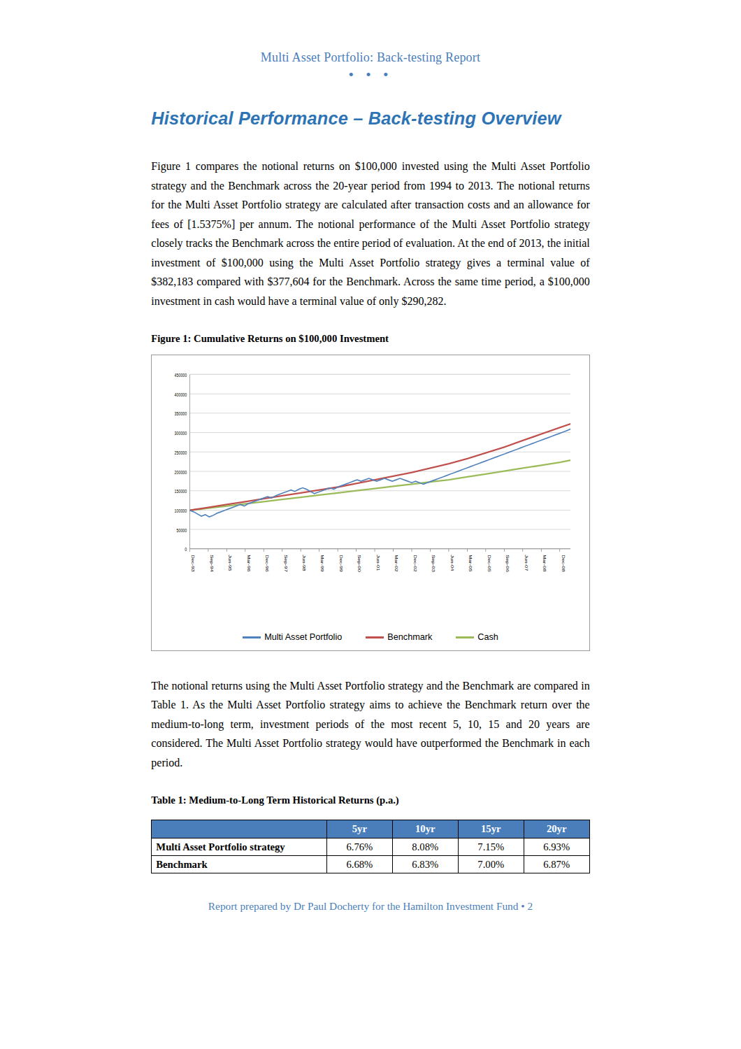Multi Asset Portfolio: Back-testing Report
• • •
Historical Performance – Back-testing Overview
Figure 1 compares the notional returns on $100,000 invested using the Multi Asset Portfolio strategy and the Benchmark across the 20-year period from 1994 to 2013. The notional returns for the Multi Asset Portfolio strategy are calculated after transaction costs and an allowance for fees of [1.5375%] per annum. The notional performance of the Multi Asset Portfolio strategy closely tracks the Benchmark across the entire period of evaluation. At the end of 2013, the initial investment of $100,000 using the Multi Asset Portfolio strategy gives a terminal value of $382,183 compared with $377,604 for the Benchmark. Across the same time period, a $100,000 investment in cash would have a terminal value of only $290,282.
Figure 1: Cumulative Returns on $100,000 Investment
450000 400000 350000 300000 250000 200000 150000 100000 50000 0 Dec-93 Sep-94 Jun-95 Mar-96 Dec-96 Sep-97 Jun-98 Mar-99 Dec-99 Sep-00 Jun-01 Mar-02 Dec-02 Sep-03 Jun-04 Mar-05 Dec-05 Sep-06 Jun-07 Mar-08 Dec-08
Multi Asset Portfolio Benchmark Cash
The notional returns using the Multi Asset Portfolio strategy and the Benchmark are compared in Table 1. As the Multi Asset Portfolio strategy aims to achieve the Benchmark return over the medium-to-long term, investment periods of the most recent 5, 10, 15 and 20 years are considered. The Multi Asset Portfolio strategy would have outperformed the Benchmark in each period.
Table 1: Medium-to-Long Term Historical Returns (p.a.)
| | 5yr | 10yr | 15yr | 20yr |
| --- | --- | --- | --- | --- |
| Multi Asset Portfolio strategy | 6.76% | 8.08% | 7.15% | 6.93% |
| Benchmark | 6.68% | 6.83% | 7.00% | 6.87% |
Report prepared by Dr Paul Docherty for the Hamilton Investment Fund • 2